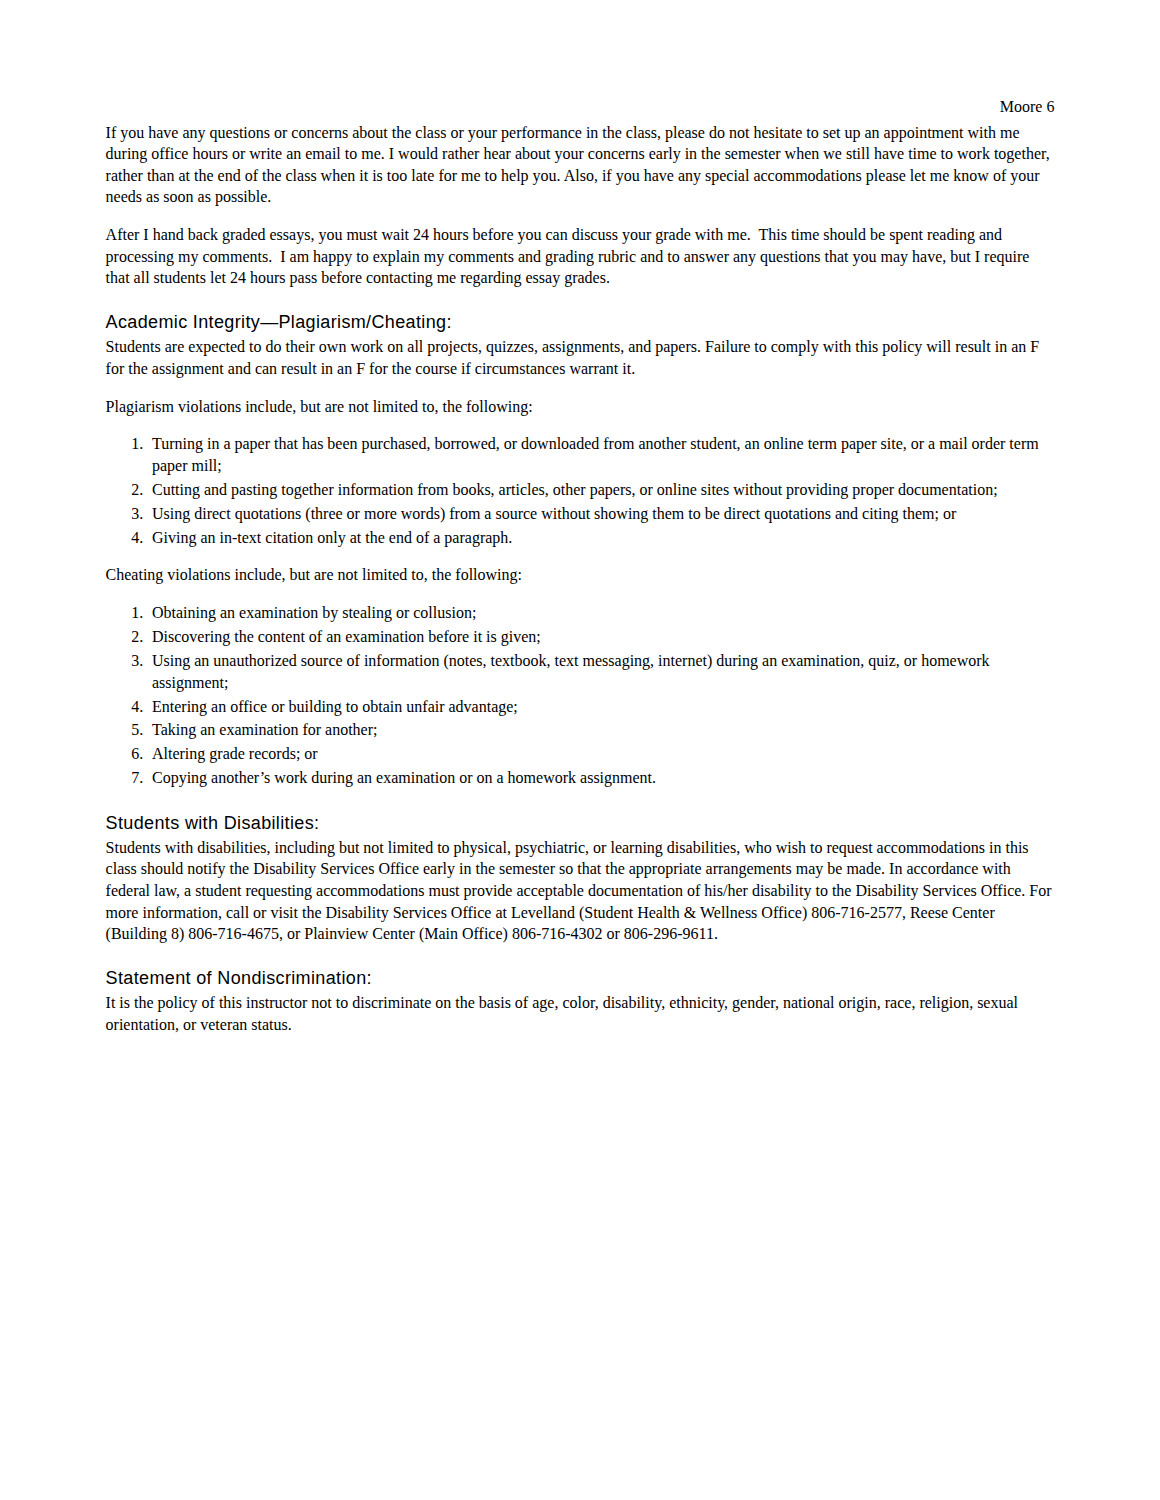Moore 6
If you have any questions or concerns about the class or your performance in the class, please do not hesitate to set up an appointment with me during office hours or write an email to me. I would rather hear about your concerns early in the semester when we still have time to work together, rather than at the end of the class when it is too late for me to help you. Also, if you have any special accommodations please let me know of your needs as soon as possible.
After I hand back graded essays, you must wait 24 hours before you can discuss your grade with me. This time should be spent reading and processing my comments. I am happy to explain my comments and grading rubric and to answer any questions that you may have, but I require that all students let 24 hours pass before contacting me regarding essay grades.
Academic Integrity—Plagiarism/Cheating:
Students are expected to do their own work on all projects, quizzes, assignments, and papers. Failure to comply with this policy will result in an F for the assignment and can result in an F for the course if circumstances warrant it.
Plagiarism violations include, but are not limited to, the following:
Turning in a paper that has been purchased, borrowed, or downloaded from another student, an online term paper site, or a mail order term paper mill;
Cutting and pasting together information from books, articles, other papers, or online sites without providing proper documentation;
Using direct quotations (three or more words) from a source without showing them to be direct quotations and citing them; or
Giving an in-text citation only at the end of a paragraph.
Cheating violations include, but are not limited to, the following:
Obtaining an examination by stealing or collusion;
Discovering the content of an examination before it is given;
Using an unauthorized source of information (notes, textbook, text messaging, internet) during an examination, quiz, or homework assignment;
Entering an office or building to obtain unfair advantage;
Taking an examination for another;
Altering grade records; or
Copying another’s work during an examination or on a homework assignment.
Students with Disabilities:
Students with disabilities, including but not limited to physical, psychiatric, or learning disabilities, who wish to request accommodations in this class should notify the Disability Services Office early in the semester so that the appropriate arrangements may be made. In accordance with federal law, a student requesting accommodations must provide acceptable documentation of his/her disability to the Disability Services Office. For more information, call or visit the Disability Services Office at Levelland (Student Health & Wellness Office) 806-716-2577, Reese Center (Building 8) 806-716-4675, or Plainview Center (Main Office) 806-716-4302 or 806-296-9611.
Statement of Nondiscrimination:
It is the policy of this instructor not to discriminate on the basis of age, color, disability, ethnicity, gender, national origin, race, religion, sexual orientation, or veteran status.